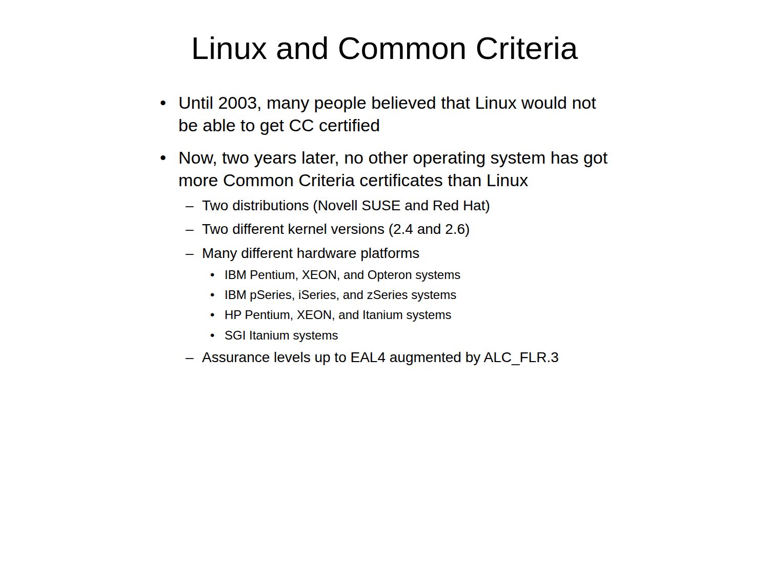Linux and Common Criteria
Until 2003, many people believed that Linux would not be able to get CC certified
Now, two years later, no other operating system has got more Common Criteria certificates than Linux
Two distributions (Novell SUSE and Red Hat)
Two different kernel versions (2.4 and 2.6)
Many different hardware platforms
IBM Pentium, XEON, and Opteron systems
IBM pSeries, iSeries, and zSeries systems
HP Pentium, XEON, and Itanium systems
SGI Itanium systems
Assurance levels up to EAL4 augmented by ALC_FLR.3